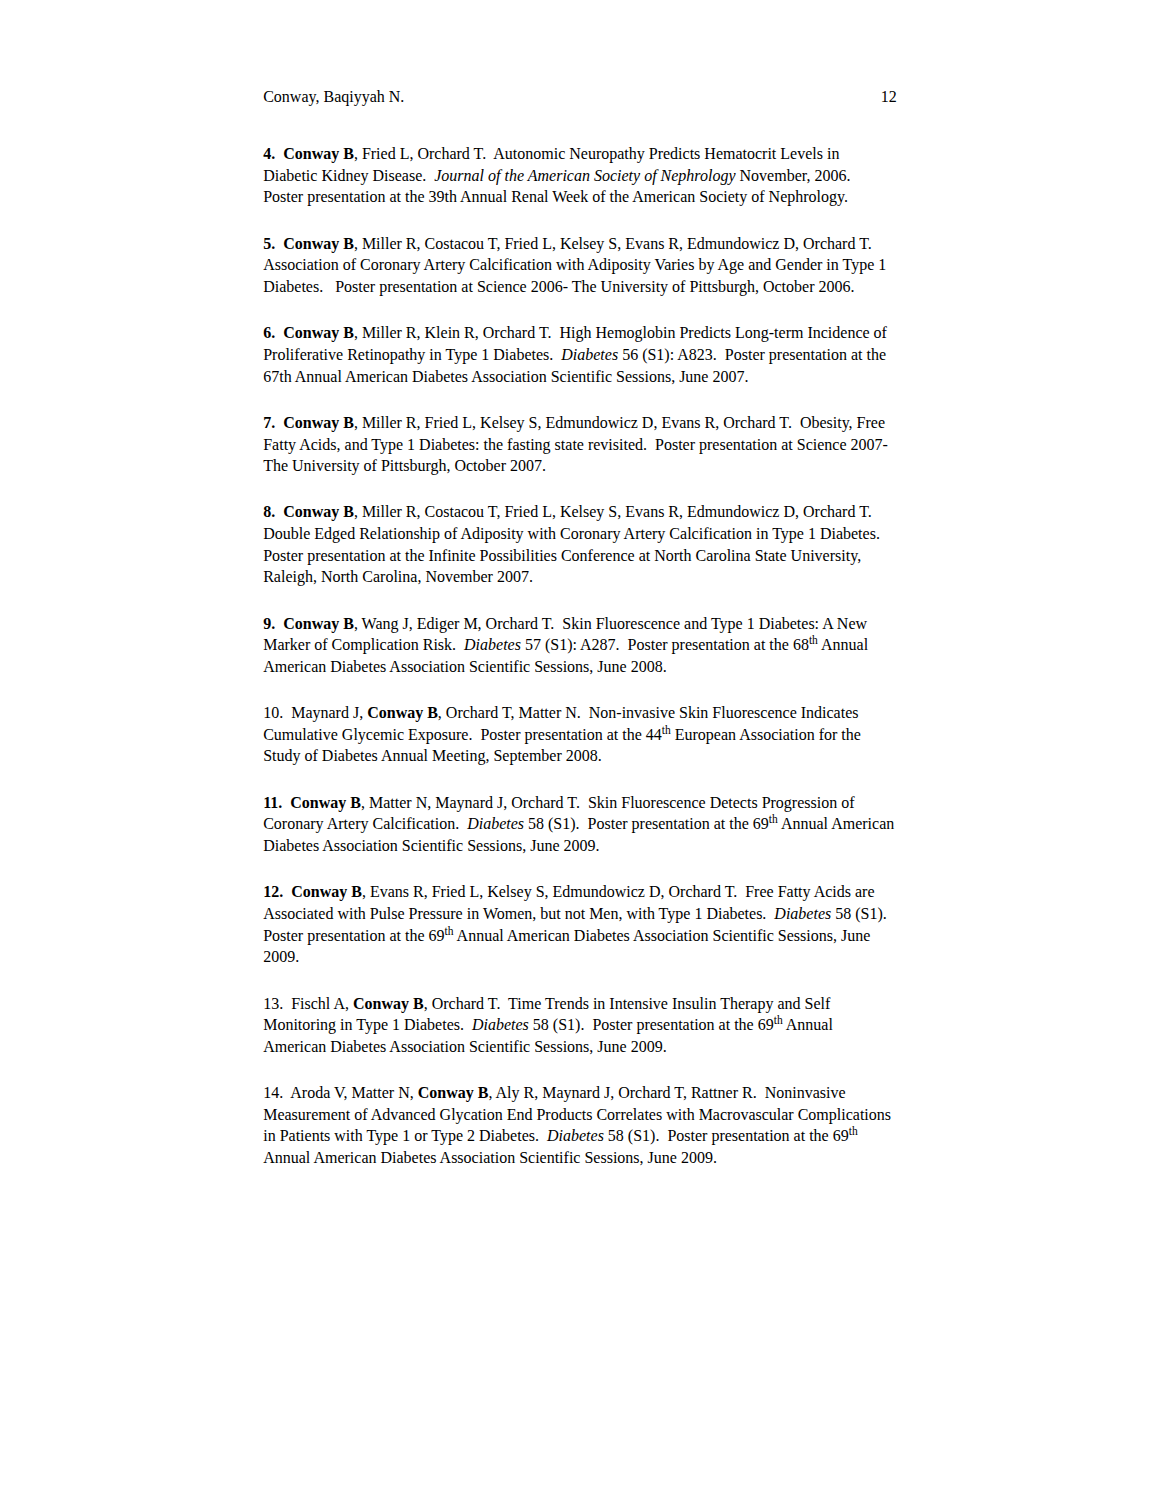Conway, Baqiyyah N. 12
4. Conway B, Fried L, Orchard T. Autonomic Neuropathy Predicts Hematocrit Levels in Diabetic Kidney Disease. Journal of the American Society of Nephrology November, 2006. Poster presentation at the 39th Annual Renal Week of the American Society of Nephrology.
5. Conway B, Miller R, Costacou T, Fried L, Kelsey S, Evans R, Edmundowicz D, Orchard T. Association of Coronary Artery Calcification with Adiposity Varies by Age and Gender in Type 1 Diabetes. Poster presentation at Science 2006- The University of Pittsburgh, October 2006.
6. Conway B, Miller R, Klein R, Orchard T. High Hemoglobin Predicts Long-term Incidence of Proliferative Retinopathy in Type 1 Diabetes. Diabetes 56 (S1): A823. Poster presentation at the 67th Annual American Diabetes Association Scientific Sessions, June 2007.
7. Conway B, Miller R, Fried L, Kelsey S, Edmundowicz D, Evans R, Orchard T. Obesity, Free Fatty Acids, and Type 1 Diabetes: the fasting state revisited. Poster presentation at Science 2007- The University of Pittsburgh, October 2007.
8. Conway B, Miller R, Costacou T, Fried L, Kelsey S, Evans R, Edmundowicz D, Orchard T. Double Edged Relationship of Adiposity with Coronary Artery Calcification in Type 1 Diabetes. Poster presentation at the Infinite Possibilities Conference at North Carolina State University, Raleigh, North Carolina, November 2007.
9. Conway B, Wang J, Ediger M, Orchard T. Skin Fluorescence and Type 1 Diabetes: A New Marker of Complication Risk. Diabetes 57 (S1): A287. Poster presentation at the 68th Annual American Diabetes Association Scientific Sessions, June 2008.
10. Maynard J, Conway B, Orchard T, Matter N. Non-invasive Skin Fluorescence Indicates Cumulative Glycemic Exposure. Poster presentation at the 44th European Association for the Study of Diabetes Annual Meeting, September 2008.
11. Conway B, Matter N, Maynard J, Orchard T. Skin Fluorescence Detects Progression of Coronary Artery Calcification. Diabetes 58 (S1). Poster presentation at the 69th Annual American Diabetes Association Scientific Sessions, June 2009.
12. Conway B, Evans R, Fried L, Kelsey S, Edmundowicz D, Orchard T. Free Fatty Acids are Associated with Pulse Pressure in Women, but not Men, with Type 1 Diabetes. Diabetes 58 (S1). Poster presentation at the 69th Annual American Diabetes Association Scientific Sessions, June 2009.
13. Fischl A, Conway B, Orchard T. Time Trends in Intensive Insulin Therapy and Self Monitoring in Type 1 Diabetes. Diabetes 58 (S1). Poster presentation at the 69th Annual American Diabetes Association Scientific Sessions, June 2009.
14. Aroda V, Matter N, Conway B, Aly R, Maynard J, Orchard T, Rattner R. Noninvasive Measurement of Advanced Glycation End Products Correlates with Macrovascular Complications in Patients with Type 1 or Type 2 Diabetes. Diabetes 58 (S1). Poster presentation at the 69th Annual American Diabetes Association Scientific Sessions, June 2009.